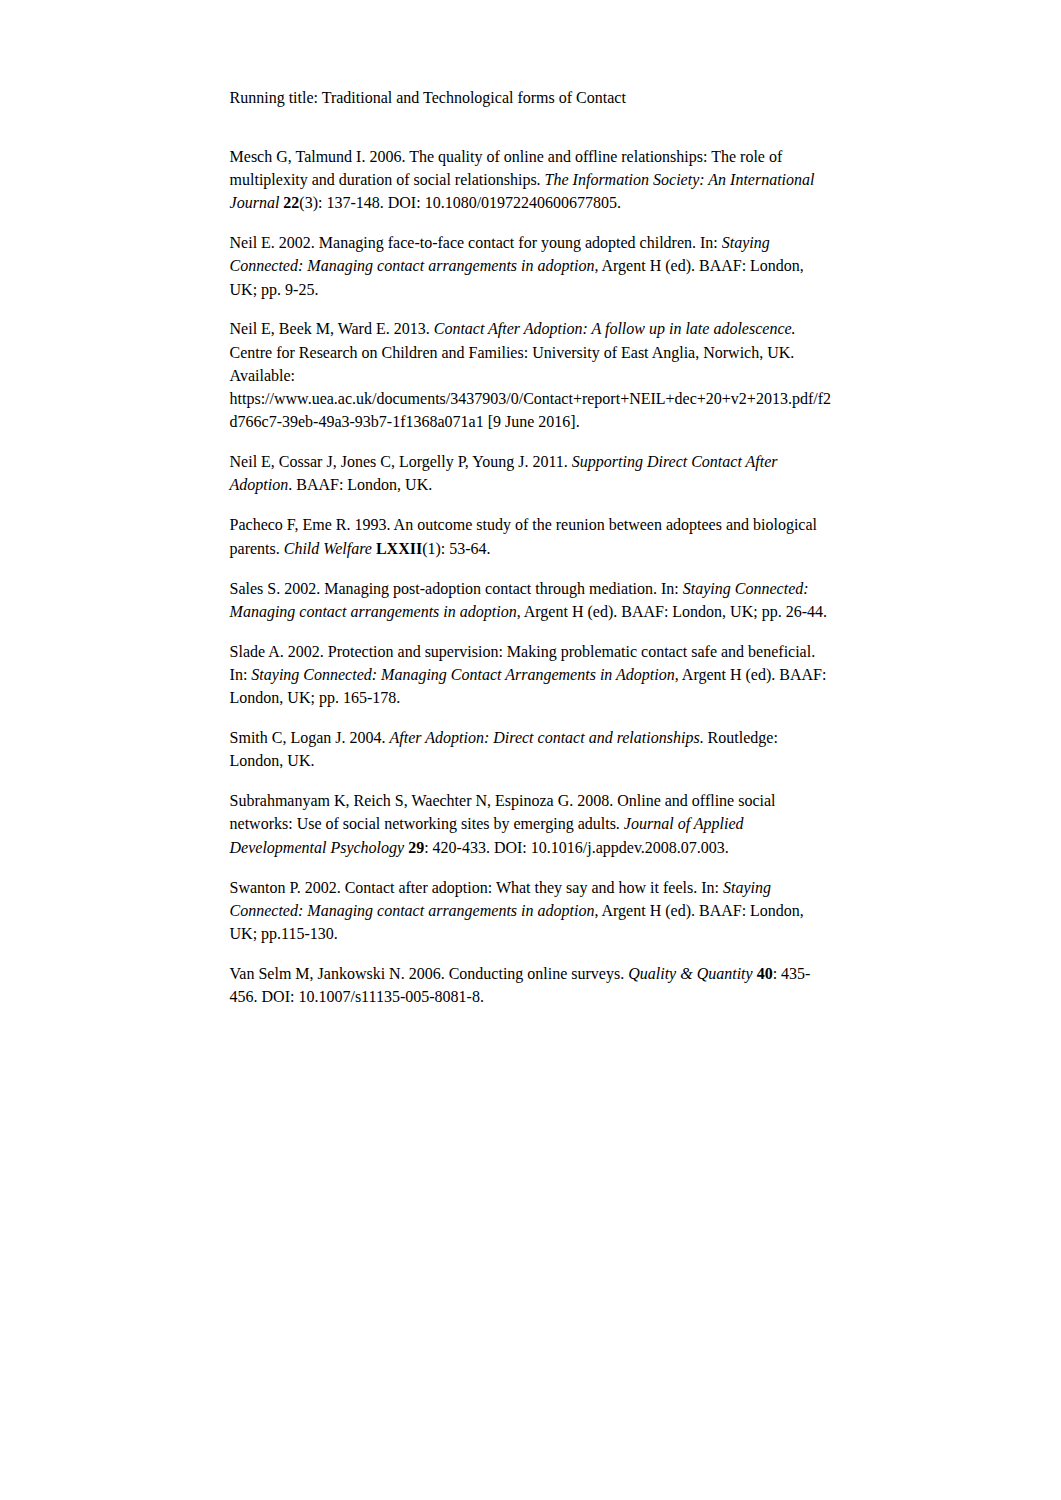Running title: Traditional and Technological forms of Contact
Mesch G, Talmund I. 2006. The quality of online and offline relationships: The role of multiplexity and duration of social relationships. The Information Society: An International Journal 22(3): 137-148. DOI: 10.1080/01972240600677805.
Neil E. 2002. Managing face-to-face contact for young adopted children. In: Staying Connected: Managing contact arrangements in adoption, Argent H (ed). BAAF: London, UK; pp. 9-25.
Neil E, Beek M, Ward E. 2013. Contact After Adoption: A follow up in late adolescence. Centre for Research on Children and Families: University of East Anglia, Norwich, UK. Available:
https://www.uea.ac.uk/documents/3437903/0/Contact+report+NEIL+dec+20+v2+2013.pdf/f2d766c7-39eb-49a3-93b7-1f1368a071a1 [9 June 2016].
Neil E, Cossar J, Jones C, Lorgelly P, Young J. 2011. Supporting Direct Contact After Adoption. BAAF: London, UK.
Pacheco F, Eme R. 1993. An outcome study of the reunion between adoptees and biological parents. Child Welfare LXXII(1): 53-64.
Sales S. 2002. Managing post-adoption contact through mediation. In: Staying Connected: Managing contact arrangements in adoption, Argent H (ed). BAAF: London, UK; pp. 26-44.
Slade A. 2002. Protection and supervision: Making problematic contact safe and beneficial. In: Staying Connected: Managing Contact Arrangements in Adoption, Argent H (ed). BAAF: London, UK; pp. 165-178.
Smith C, Logan J. 2004. After Adoption: Direct contact and relationships. Routledge: London, UK.
Subrahmanyam K, Reich S, Waechter N, Espinoza G. 2008. Online and offline social networks: Use of social networking sites by emerging adults. Journal of Applied Developmental Psychology 29: 420-433. DOI: 10.1016/j.appdev.2008.07.003.
Swanton P. 2002. Contact after adoption: What they say and how it feels. In: Staying Connected: Managing contact arrangements in adoption, Argent H (ed). BAAF: London, UK; pp.115-130.
Van Selm M, Jankowski N. 2006. Conducting online surveys. Quality & Quantity 40: 435-456. DOI: 10.1007/s11135-005-8081-8.